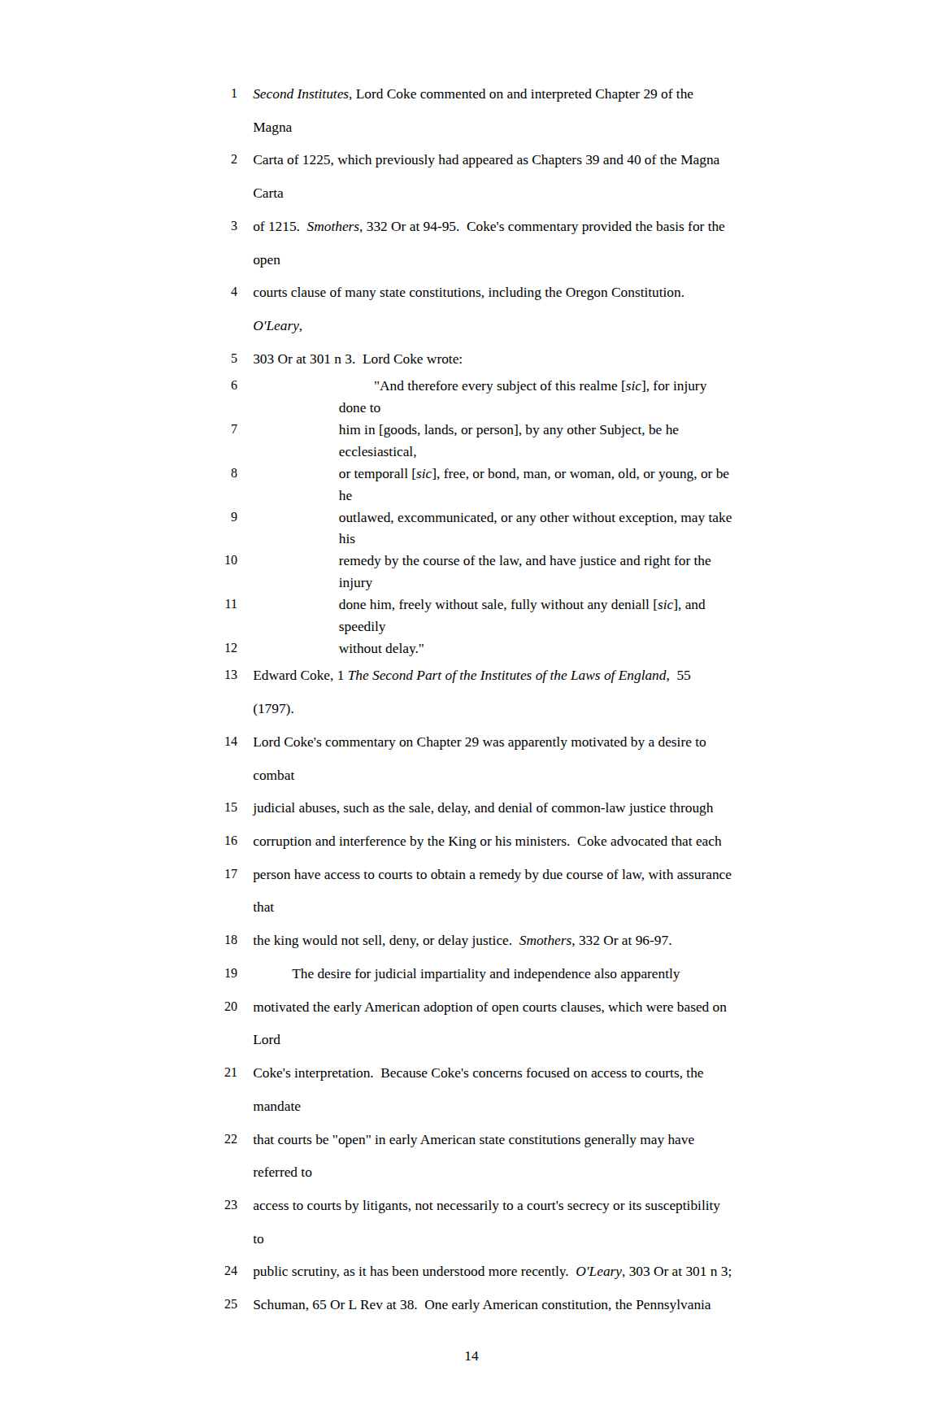Second Institutes, Lord Coke commented on and interpreted Chapter 29 of the Magna
Carta of 1225, which previously had appeared as Chapters 39 and 40 of the Magna Carta
of 1215. Smothers, 332 Or at 94-95. Coke's commentary provided the basis for the open
courts clause of many state constitutions, including the Oregon Constitution. O'Leary,
303 Or at 301 n 3. Lord Coke wrote:
"And therefore every subject of this realme [sic], for injury done to
him in [goods, lands, or person], by any other Subject, be he ecclesiastical,
or temporall [sic], free, or bond, man, or woman, old, or young, or be he
outlawed, excommunicated, or any other without exception, may take his
remedy by the course of the law, and have justice and right for the injury
done him, freely without sale, fully without any deniall [sic], and speedily
without delay."
Edward Coke, 1 The Second Part of the Institutes of the Laws of England, 55 (1797).
Lord Coke's commentary on Chapter 29 was apparently motivated by a desire to combat
judicial abuses, such as the sale, delay, and denial of common-law justice through
corruption and interference by the King or his ministers. Coke advocated that each
person have access to courts to obtain a remedy by due course of law, with assurance that
the king would not sell, deny, or delay justice. Smothers, 332 Or at 96-97.
The desire for judicial impartiality and independence also apparently
motivated the early American adoption of open courts clauses, which were based on Lord
Coke's interpretation. Because Coke's concerns focused on access to courts, the mandate
that courts be "open" in early American state constitutions generally may have referred to
access to courts by litigants, not necessarily to a court's secrecy or its susceptibility to
public scrutiny, as it has been understood more recently. O'Leary, 303 Or at 301 n 3;
Schuman, 65 Or L Rev at 38. One early American constitution, the Pennsylvania
14